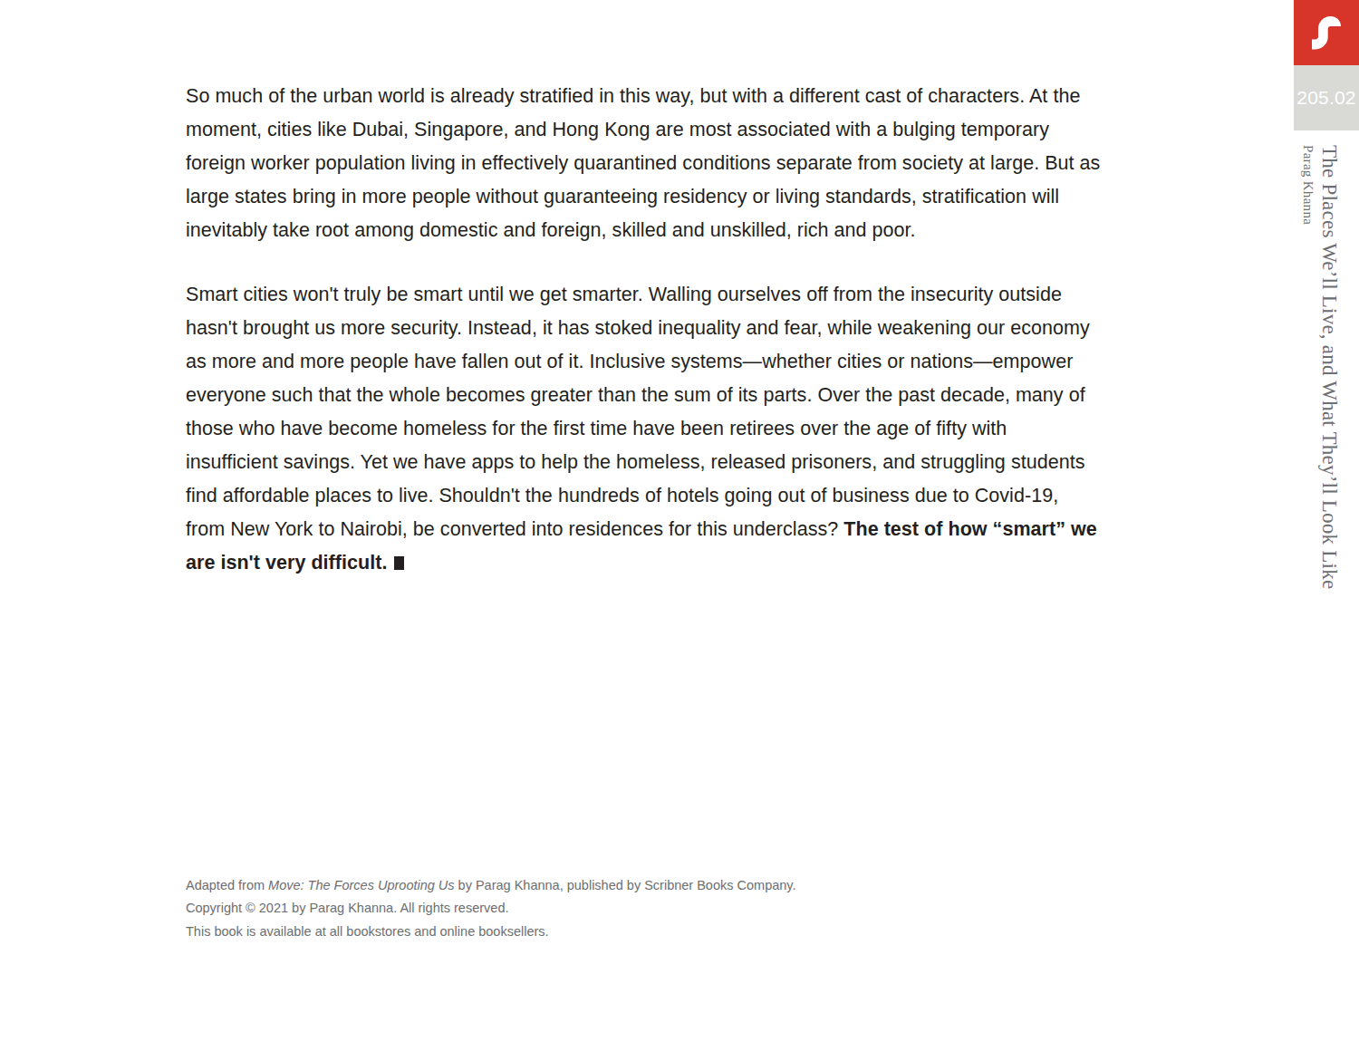So much of the urban world is already stratified in this way, but with a different cast of characters. At the moment, cities like Dubai, Singapore, and Hong Kong are most associated with a bulging temporary foreign worker population living in effectively quarantined conditions separate from society at large. But as large states bring in more people without guaranteeing residency or living standards, stratification will inevitably take root among domestic and foreign, skilled and unskilled, rich and poor.
Smart cities won't truly be smart until we get smarter. Walling ourselves off from the insecurity outside hasn't brought us more security. Instead, it has stoked inequality and fear, while weakening our economy as more and more people have fallen out of it. Inclusive systems—whether cities or nations—empower everyone such that the whole becomes greater than the sum of its parts. Over the past decade, many of those who have become homeless for the first time have been retirees over the age of fifty with insufficient savings. Yet we have apps to help the homeless, released prisoners, and struggling students find affordable places to live. Shouldn't the hundreds of hotels going out of business due to Covid-19, from New York to Nairobi, be converted into residences for this underclass? The test of how “smart” we are isn't very difficult.
Adapted from Move: The Forces Uprooting Us by Parag Khanna, published by Scribner Books Company.
Copyright © 2021 by Parag Khanna. All rights reserved.
This book is available at all bookstores and online booksellers.
205.02
The Places We’ll Live, and What They’ll Look Like
Parag Khanna